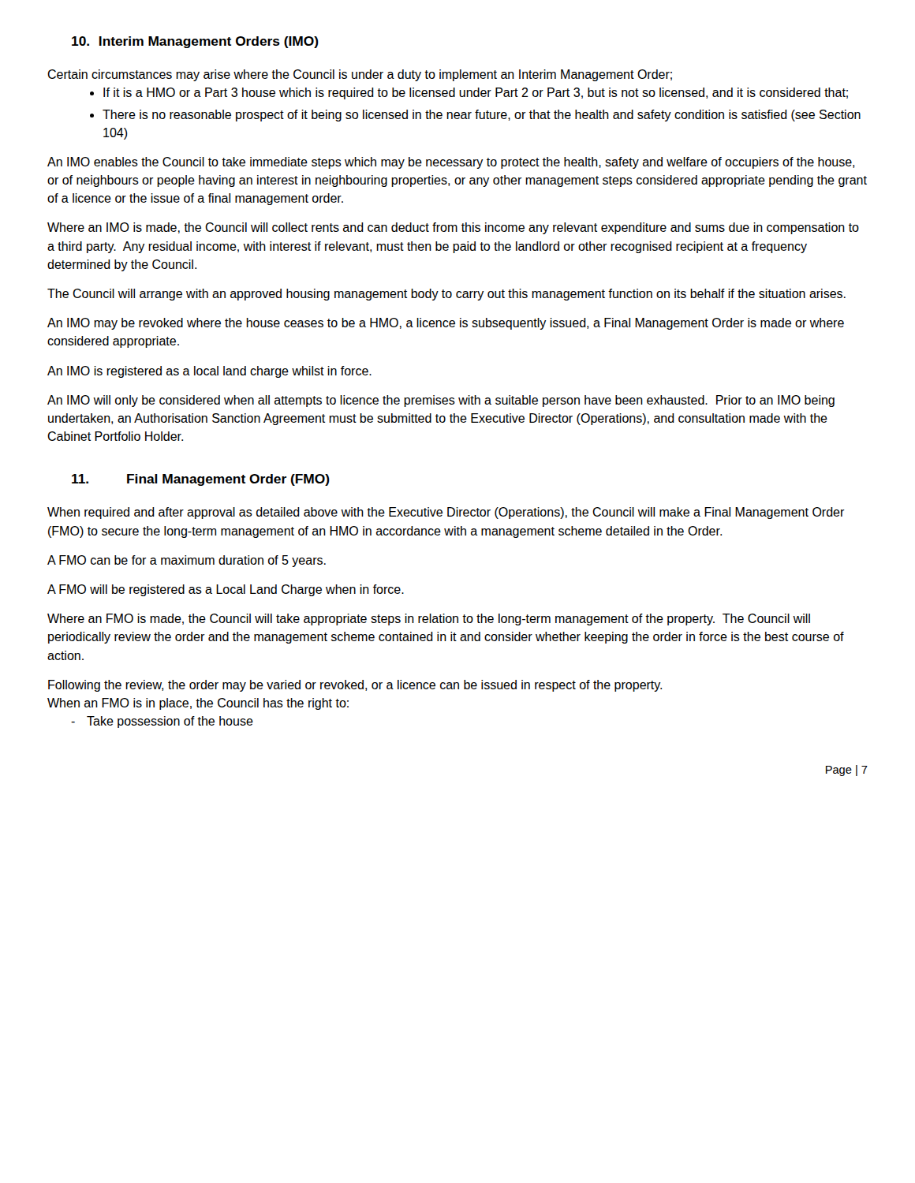10. Interim Management Orders (IMO)
Certain circumstances may arise where the Council is under a duty to implement an Interim Management Order;
If it is a HMO or a Part 3 house which is required to be licensed under Part 2 or Part 3, but is not so licensed, and it is considered that;
There is no reasonable prospect of it being so licensed in the near future, or that the health and safety condition is satisfied (see Section 104)
An IMO enables the Council to take immediate steps which may be necessary to protect the health, safety and welfare of occupiers of the house, or of neighbours or people having an interest in neighbouring properties, or any other management steps considered appropriate pending the grant of a licence or the issue of a final management order.
Where an IMO is made, the Council will collect rents and can deduct from this income any relevant expenditure and sums due in compensation to a third party. Any residual income, with interest if relevant, must then be paid to the landlord or other recognised recipient at a frequency determined by the Council.
The Council will arrange with an approved housing management body to carry out this management function on its behalf if the situation arises.
An IMO may be revoked where the house ceases to be a HMO, a licence is subsequently issued, a Final Management Order is made or where considered appropriate.
An IMO is registered as a local land charge whilst in force.
An IMO will only be considered when all attempts to licence the premises with a suitable person have been exhausted. Prior to an IMO being undertaken, an Authorisation Sanction Agreement must be submitted to the Executive Director (Operations), and consultation made with the Cabinet Portfolio Holder.
11. Final Management Order (FMO)
When required and after approval as detailed above with the Executive Director (Operations), the Council will make a Final Management Order (FMO) to secure the long-term management of an HMO in accordance with a management scheme detailed in the Order.
A FMO can be for a maximum duration of 5 years.
A FMO will be registered as a Local Land Charge when in force.
Where an FMO is made, the Council will take appropriate steps in relation to the long-term management of the property. The Council will periodically review the order and the management scheme contained in it and consider whether keeping the order in force is the best course of action.
Following the review, the order may be varied or revoked, or a licence can be issued in respect of the property.
When an FMO is in place, the Council has the right to:
Take possession of the house
Page | 7